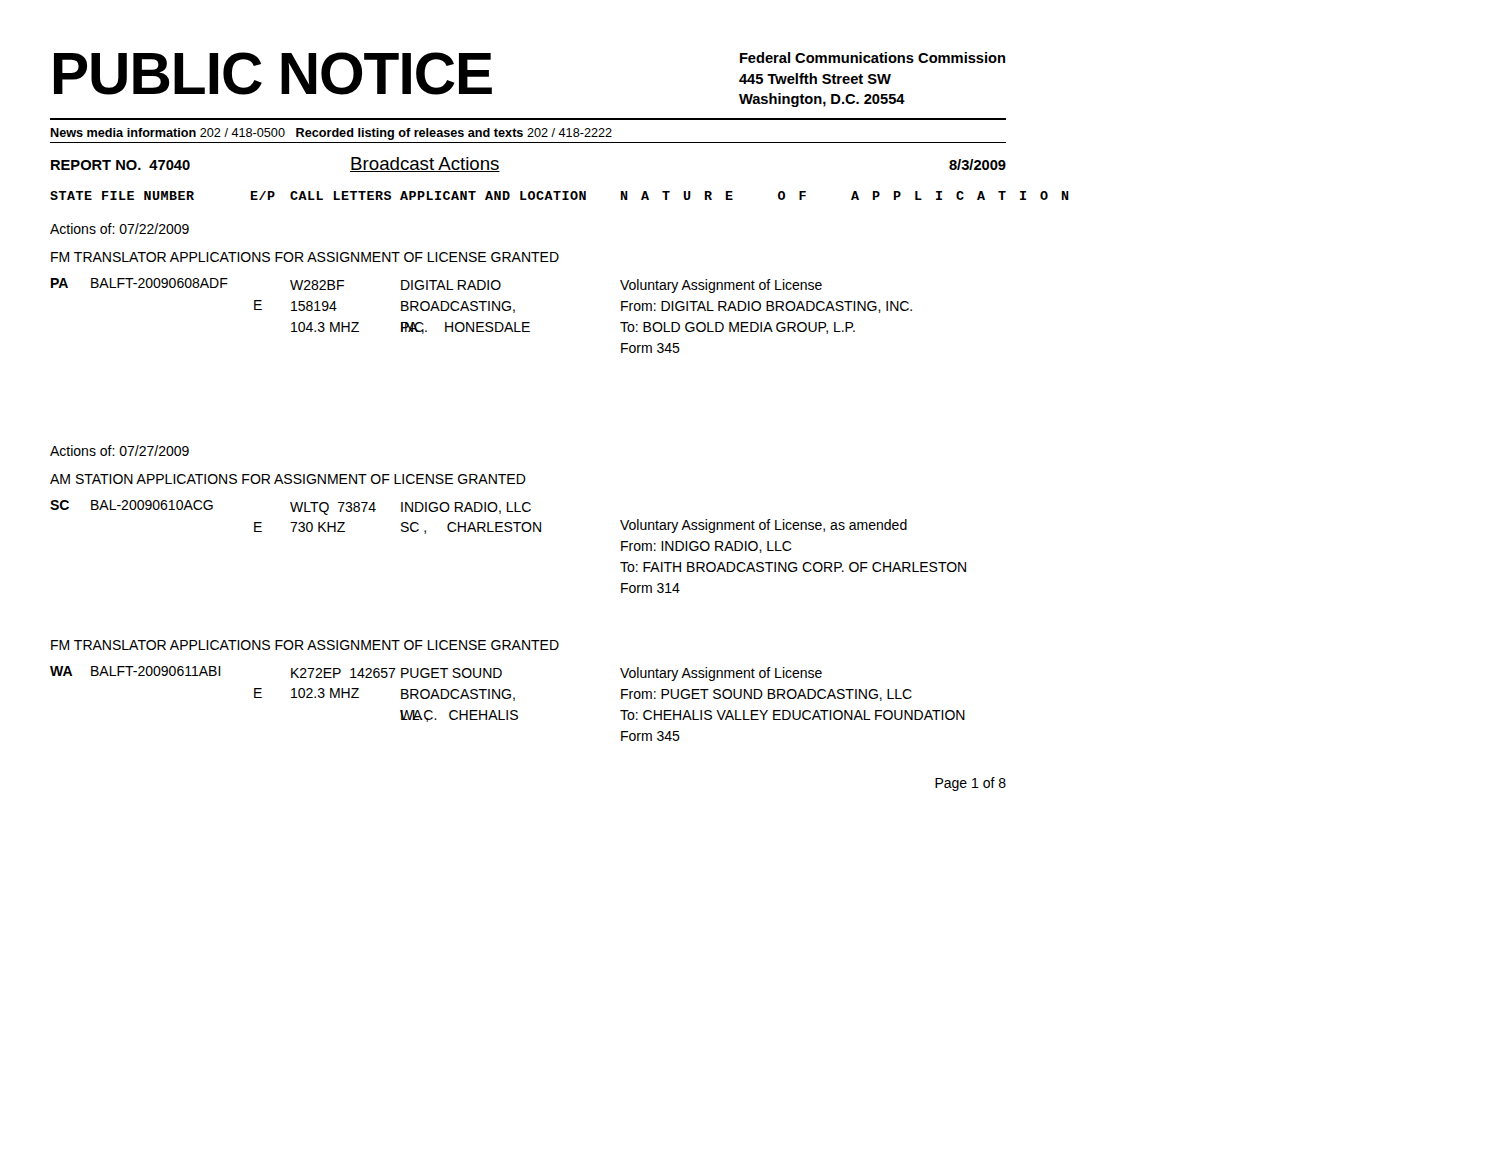PUBLIC NOTICE
Federal Communications Commission
445 Twelfth Street SW
Washington, D.C. 20554
News media information 202 / 418-0500 Recorded listing of releases and texts 202 / 418-2222
REPORT NO. 47040 Broadcast Actions 8/3/2009
STATE FILE NUMBER E/P CALL LETTERS APPLICANT AND LOCATION N A T U R E O F A P P L I C A T I O N
Actions of: 07/22/2009
FM TRANSLATOR APPLICATIONS FOR ASSIGNMENT OF LICENSE GRANTED
PA BALFT-20090608ADF E W282BF
158194 104.3 MHZ DIGITAL RADIO BROADCASTING,
INC. PA , HONESDALE Voluntary Assignment of License
From: DIGITAL RADIO BROADCASTING, INC.
To: BOLD GOLD MEDIA GROUP, L.P.
Form 345
Actions of: 07/27/2009
AM STATION APPLICATIONS FOR ASSIGNMENT OF LICENSE GRANTED
SC BAL-20090610ACG E WLTQ 73874 730 KHZ INDIGO RADIO, LLC SC , CHARLESTON Voluntary Assignment of License, as amended
From: INDIGO RADIO, LLC
To: FAITH BROADCASTING CORP. OF CHARLESTON
Form 314
FM TRANSLATOR APPLICATIONS FOR ASSIGNMENT OF LICENSE GRANTED
WA BALFT-20090611ABI E K272EP 142657 102.3 MHZ PUGET SOUND BROADCASTING,
L.L.C. WA , CHEHALIS Voluntary Assignment of License
From: PUGET SOUND BROADCASTING, LLC
To: CHEHALIS VALLEY EDUCATIONAL FOUNDATION
Form 345
Page 1 of 8